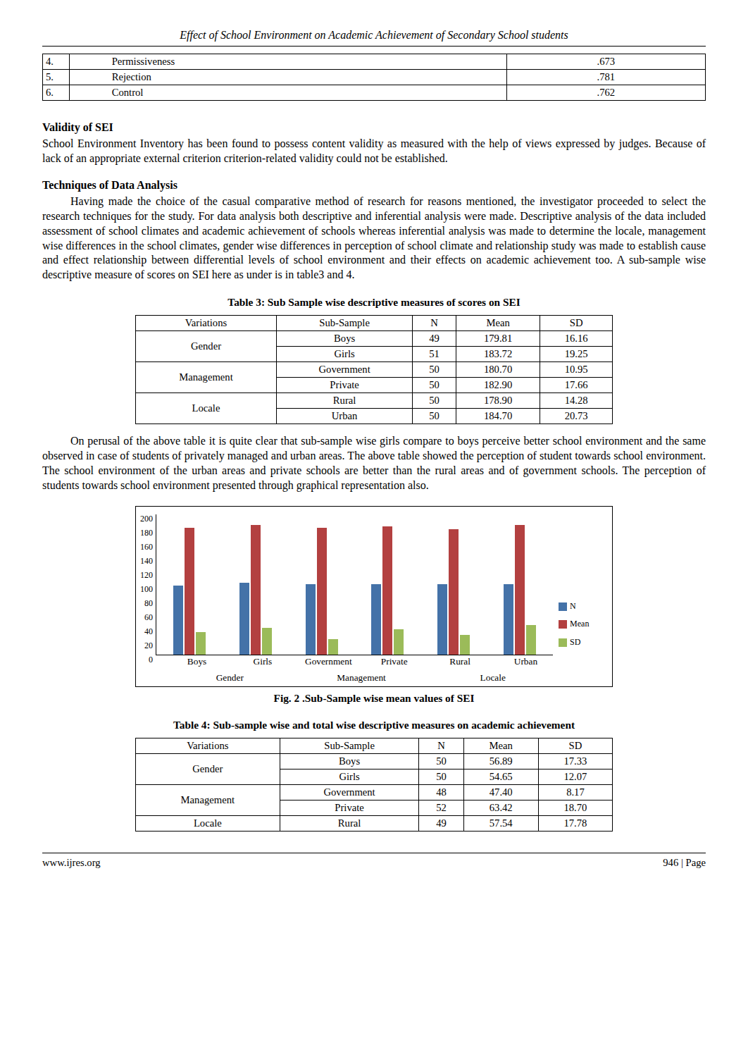Effect of School Environment on Academic Achievement of Secondary School students
| 4. | Permissiveness | .673 |
| 5. | Rejection | .781 |
| 6. | Control | .762 |
Validity of SEI
School Environment Inventory has been found to possess content validity as measured with the help of views expressed by judges. Because of lack of an appropriate external criterion criterion-related validity could not be established.
Techniques of Data Analysis
Having made the choice of the casual comparative method of research for reasons mentioned, the investigator proceeded to select the research techniques for the study. For data analysis both descriptive and inferential analysis were made. Descriptive analysis of the data included assessment of school climates and academic achievement of schools whereas inferential analysis was made to determine the locale, management wise differences in the school climates, gender wise differences in perception of school climate and relationship study was made to establish cause and effect relationship between differential levels of school environment and their effects on academic achievement too. A sub-sample wise descriptive measure of scores on SEI here as under is in table3 and 4.
Table 3: Sub Sample wise descriptive measures of scores on SEI
| Variations | Sub-Sample | N | Mean | SD |
| Gender | Boys | 49 | 179.81 | 16.16 |
| Girls | 51 | 183.72 | 19.25 |
| Management | Government | 50 | 180.70 | 10.95 |
| Private | 50 | 182.90 | 17.66 |
| Locale | Rural | 50 | 178.90 | 14.28 |
| Urban | 50 | 184.70 | 20.73 |
On perusal of the above table it is quite clear that sub-sample wise girls compare to boys perceive better school environment and the same observed in case of students of privately managed and urban areas. The above table showed the perception of student towards school environment. The school environment of the urban areas and private schools are better than the rural areas and of government schools. The perception of students towards school environment presented through graphical representation also.
200 180 160 140 120 100 80 60 40 20 0
N
Mean
SD
Boys
Girls
Government
Private
Rural
Urban
Gender
Management
Locale
Fig. 2 .Sub-Sample wise mean values of SEI
Table 4: Sub-sample wise and total wise descriptive measures on academic achievement
| Variations | Sub-Sample | N | Mean | SD |
| Gender | Boys | 50 | 56.89 | 17.33 |
| Girls | 50 | 54.65 | 12.07 |
| Management | Government | 48 | 47.40 | 8.17 |
| Private | 52 | 63.42 | 18.70 |
| Locale | Rural | 49 | 57.54 | 17.78 |
www.ijres.org
946 | Page